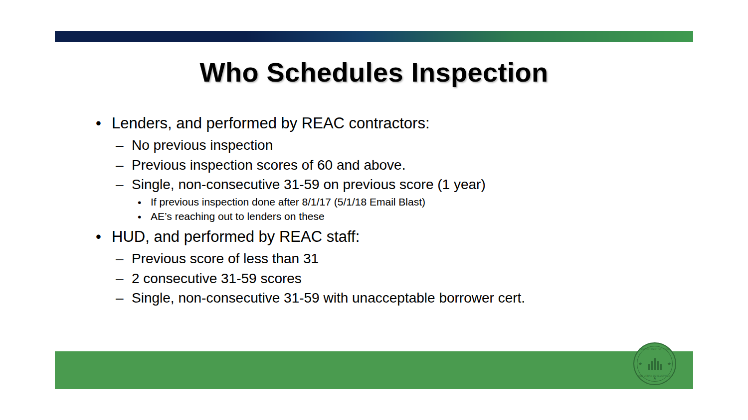Who Schedules Inspection
•Lenders, and performed by REAC contractors:
–No previous inspection
–Previous inspection scores of 60 and above.
–Single, non-consecutive 31-59 on previous score (1 year)
•If previous inspection done after 8/1/17 (5/1/18 Email Blast)
•AE’s reaching out to lenders on these
•HUD, and performed by REAC staff:
–Previous score of less than 31
–2 consecutive 31-59 scores
–Single, non-consecutive 31-59 with unacceptable borrower cert.
U.S. DEPARTMENT OF HOUSING
AND URBAN DEVELOPMENT
★
★
★